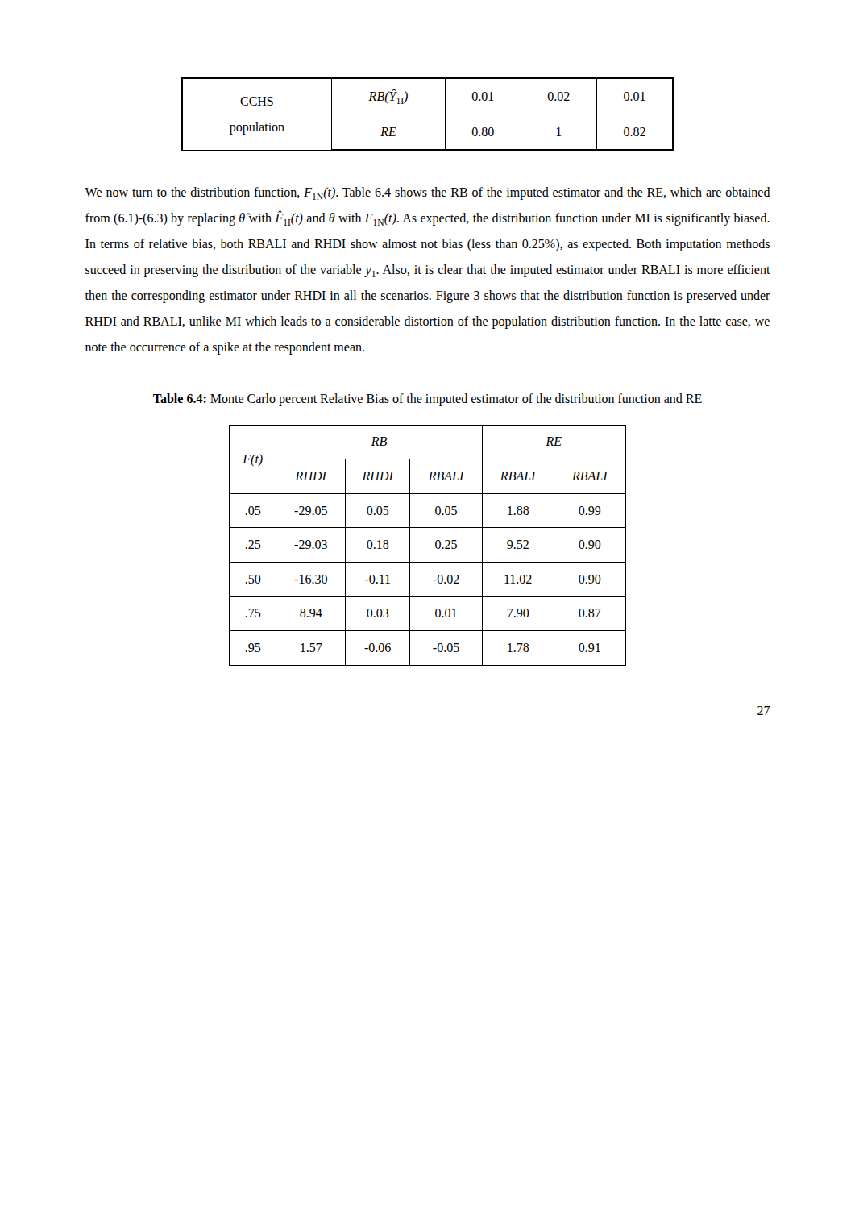| CCHS population | RB( Ŷ 1I ) | 0.01 | 0.02 | 0.01 |
| RE | 0.80 | 1 | 0.82 |
We now turn to the distribution function, F1N(t). Table 6.4 shows the RB of the imputed estimator and the RE, which are obtained from (6.1)-(6.3) by replacing θ̂ with F̂1I(t) and θ with F1N(t). As expected, the distribution function under MI is significantly biased. In terms of relative bias, both RBALI and RHDI show almost not bias (less than 0.25%), as expected. Both imputation methods succeed in preserving the distribution of the variable y1. Also, it is clear that the imputed estimator under RBALI is more efficient then the corresponding estimator under RHDI in all the scenarios. Figure 3 shows that the distribution function is preserved under RHDI and RBALI, unlike MI which leads to a considerable distortion of the population distribution function. In the latte case, we note the occurrence of a spike at the respondent mean.
Table 6.4: Monte Carlo percent Relative Bias of the imputed estimator of the distribution function and RE
| F(t) | RB | RE |
| RHDI | RHDI | RBALI | RBALI | RBALI |
| .05 | -29.05 | 0.05 | 0.05 | 1.88 | 0.99 |
| .25 | -29.03 | 0.18 | 0.25 | 9.52 | 0.90 |
| .50 | -16.30 | -0.11 | -0.02 | 11.02 | 0.90 |
| .75 | 8.94 | 0.03 | 0.01 | 7.90 | 0.87 |
| .95 | 1.57 | -0.06 | -0.05 | 1.78 | 0.91 |
27